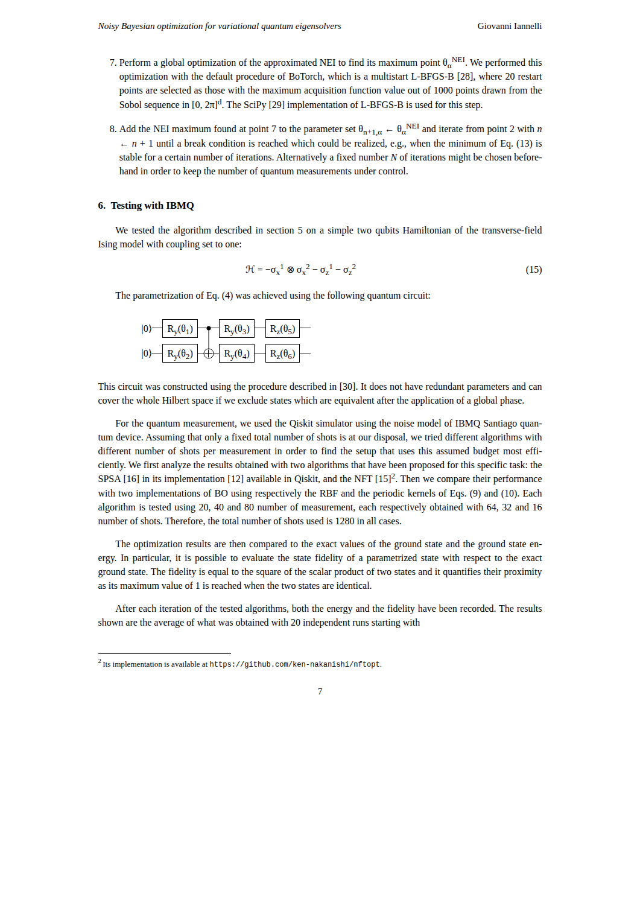Noisy Bayesian optimization for variational quantum eigensolvers Giovanni Iannelli
Perform a global optimization of the approximated NEI to find its maximum point θαNEI. We performed this optimization with the default procedure of BoTorch, which is a multistart L-BFGS-B [28], where 20 restart points are selected as those with the maximum acquisition function value out of 1000 points drawn from the Sobol sequence in [0, 2π]d. The SciPy [29] implementation of L-BFGS-B is used for this step.
Add the NEI maximum found at point 7 to the parameter set θn+1,α ← θαNEI and iterate from point 2 with n ← n + 1 until a break condition is reached which could be realized, e.g., when the minimum of Eq. (13) is stable for a certain number of iterations. Alternatively a fixed number N of iterations might be chosen beforehand in order to keep the number of quantum measurements under control.
6. Testing with IBMQ
We tested the algorithm described in section 5 on a simple two qubits Hamiltonian of the transverse-field Ising model with coupling set to one:
ℋ = −σx1 ⊗ σx2 − σz1 − σz2 (15)
The parametrization of Eq. (4) was achieved using the following quantum circuit:
| /0⟩ | | R y (θ 1 ) | | | | R y (θ 3 ) | | R z (θ 5 ) | |
| /0⟩ | | R y (θ 2 ) | | | | R y (θ 4 ) | | R z (θ 6 ) | |
This circuit was constructed using the procedure described in [30]. It does not have redundant parameters and can cover the whole Hilbert space if we exclude states which are equivalent after the application of a global phase.
For the quantum measurement, we used the Qiskit simulator using the noise model of IBMQ Santiago quantum device. Assuming that only a fixed total number of shots is at our disposal, we tried different algorithms with different number of shots per measurement in order to find the setup that uses this assumed budget most efficiently. We first analyze the results obtained with two algorithms that have been proposed for this specific task: the SPSA [16] in its implementation [12] available in Qiskit, and the NFT [15]2. Then we compare their performance with two implementations of BO using respectively the RBF and the periodic kernels of Eqs. (9) and (10). Each algorithm is tested using 20, 40 and 80 number of measurement, each respectively obtained with 64, 32 and 16 number of shots. Therefore, the total number of shots used is 1280 in all cases.
The optimization results are then compared to the exact values of the ground state and the ground state energy. In particular, it is possible to evaluate the state fidelity of a parametrized state with respect to the exact ground state. The fidelity is equal to the square of the scalar product of two states and it quantifies their proximity as its maximum value of 1 is reached when the two states are identical.
After each iteration of the tested algorithms, both the energy and the fidelity have been recorded. The results shown are the average of what was obtained with 20 independent runs starting with
2Its implementation is available at https://github.com/ken-nakanishi/nftopt.
7